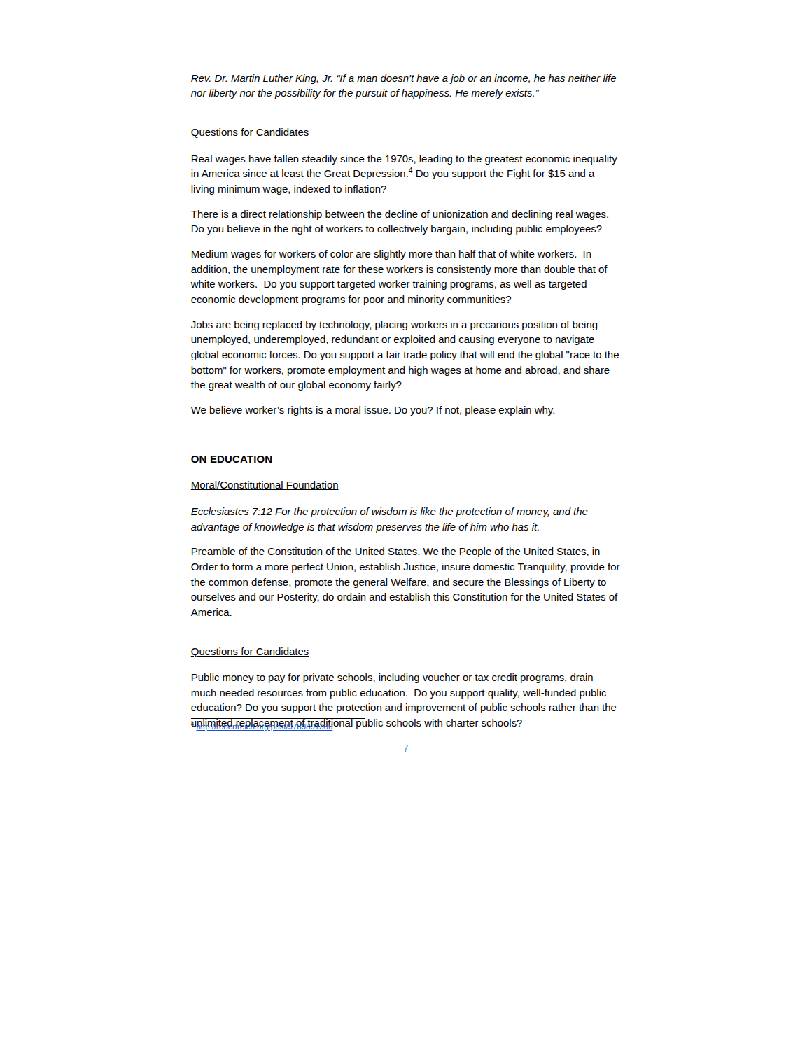Rev. Dr. Martin Luther King, Jr. “If a man doesn't have a job or an income, he has neither life nor liberty nor the possibility for the pursuit of happiness. He merely exists.”
Questions for Candidates
Real wages have fallen steadily since the 1970s, leading to the greatest economic inequality in America since at least the Great Depression.4 Do you support the Fight for $15 and a living minimum wage, indexed to inflation?
There is a direct relationship between the decline of unionization and declining real wages. Do you believe in the right of workers to collectively bargain, including public employees?
Medium wages for workers of color are slightly more than half that of white workers. In addition, the unemployment rate for these workers is consistently more than double that of white workers. Do you support targeted worker training programs, as well as targeted economic development programs for poor and minority communities?
Jobs are being replaced by technology, placing workers in a precarious position of being unemployed, underemployed, redundant or exploited and causing everyone to navigate global economic forces. Do you support a fair trade policy that will end the global "race to the bottom" for workers, promote employment and high wages at home and abroad, and share the great wealth of our global economy fairly?
We believe worker’s rights is a moral issue. Do you? If not, please explain why.
ON EDUCATION
Moral/Constitutional Foundation
Ecclesiastes 7:12 For the protection of wisdom is like the protection of money, and the advantage of knowledge is that wisdom preserves the life of him who has it.
Preamble of the Constitution of the United States. We the People of the United States, in Order to form a more perfect Union, establish Justice, insure domestic Tranquility, provide for the common defense, promote the general Welfare, and secure the Blessings of Liberty to ourselves and our Posterity, do ordain and establish this Constitution for the United States of America.
Questions for Candidates
Public money to pay for private schools, including voucher or tax credit programs, drain much needed resources from public education. Do you support quality, well-funded public education? Do you support the protection and improvement of public schools rather than the unlimited replacement of traditional public schools with charter schools?
4 http://robertreich.org/post/9789891366
7